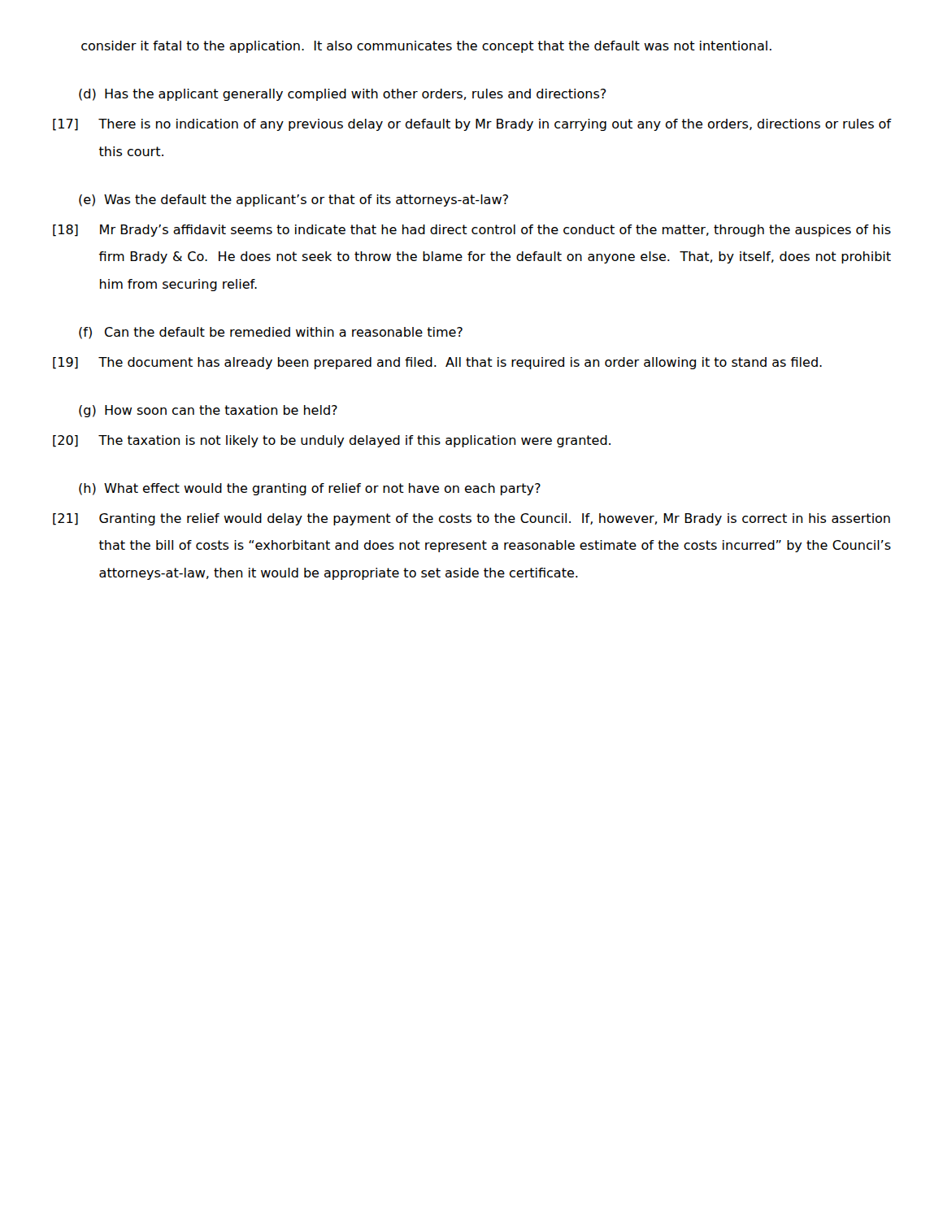consider it fatal to the application. It also communicates the concept that the default was not intentional.
(d) Has the applicant generally complied with other orders, rules and directions?
[17] There is no indication of any previous delay or default by Mr Brady in carrying out any of the orders, directions or rules of this court.
(e) Was the default the applicant’s or that of its attorneys-at-law?
[18] Mr Brady’s affidavit seems to indicate that he had direct control of the conduct of the matter, through the auspices of his firm Brady & Co. He does not seek to throw the blame for the default on anyone else. That, by itself, does not prohibit him from securing relief.
(f) Can the default be remedied within a reasonable time?
[19] The document has already been prepared and filed. All that is required is an order allowing it to stand as filed.
(g) How soon can the taxation be held?
[20] The taxation is not likely to be unduly delayed if this application were granted.
(h) What effect would the granting of relief or not have on each party?
[21] Granting the relief would delay the payment of the costs to the Council. If, however, Mr Brady is correct in his assertion that the bill of costs is “exhorbitant and does not represent a reasonable estimate of the costs incurred” by the Council’s attorneys-at-law, then it would be appropriate to set aside the certificate.